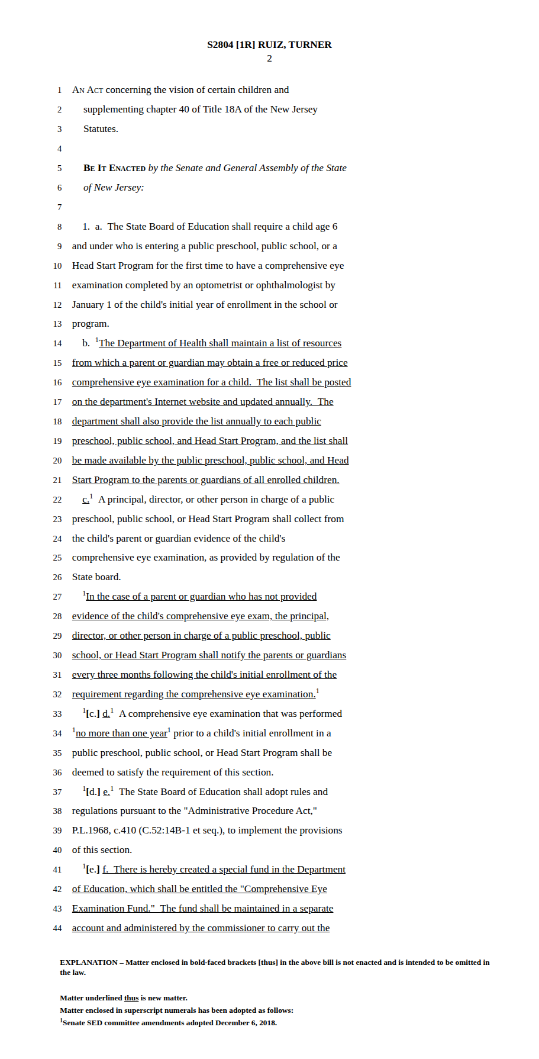S2804 [1R] RUIZ, TURNER
2
An Act concerning the vision of certain children and
supplementing chapter 40 of Title 18A of the New Jersey
Statutes.
Be It Enacted by the Senate and General Assembly of the State
of New Jersey:
1. a. The State Board of Education shall require a child age 6
and under who is entering a public preschool, public school, or a
Head Start Program for the first time to have a comprehensive eye
examination completed by an optometrist or ophthalmologist by
January 1 of the child's initial year of enrollment in the school or
program.
b. 1The Department of Health shall maintain a list of resources
from which a parent or guardian may obtain a free or reduced price
comprehensive eye examination for a child. The list shall be posted
on the department's Internet website and updated annually. The
department shall also provide the list annually to each public
preschool, public school, and Head Start Program, and the list shall
be made available by the public preschool, public school, and Head
Start Program to the parents or guardians of all enrolled children.
c.1 A principal, director, or other person in charge of a public
preschool, public school, or Head Start Program shall collect from
the child's parent or guardian evidence of the child's
comprehensive eye examination, as provided by regulation of the
State board.
1In the case of a parent or guardian who has not provided
evidence of the child's comprehensive eye exam, the principal,
director, or other person in charge of a public preschool, public
school, or Head Start Program shall notify the parents or guardians
every three months following the child's initial enrollment of the
requirement regarding the comprehensive eye examination.1
1[c.] d.1 A comprehensive eye examination that was performed
1no more than one year1 prior to a child's initial enrollment in a
public preschool, public school, or Head Start Program shall be
deemed to satisfy the requirement of this section.
1[d.] e.1 The State Board of Education shall adopt rules and
regulations pursuant to the "Administrative Procedure Act,"
P.L.1968, c.410 (C.52:14B-1 et seq.), to implement the provisions
of this section.
1[e.] f. There is hereby created a special fund in the Department
of Education, which shall be entitled the "Comprehensive Eye
Examination Fund." The fund shall be maintained in a separate
account and administered by the commissioner to carry out the
EXPLANATION – Matter enclosed in bold-faced brackets [thus] in the above bill is not enacted and is intended to be omitted in the law.
Matter underlined thus is new matter.
Matter enclosed in superscript numerals has been adopted as follows:
1Senate SED committee amendments adopted December 6, 2018.